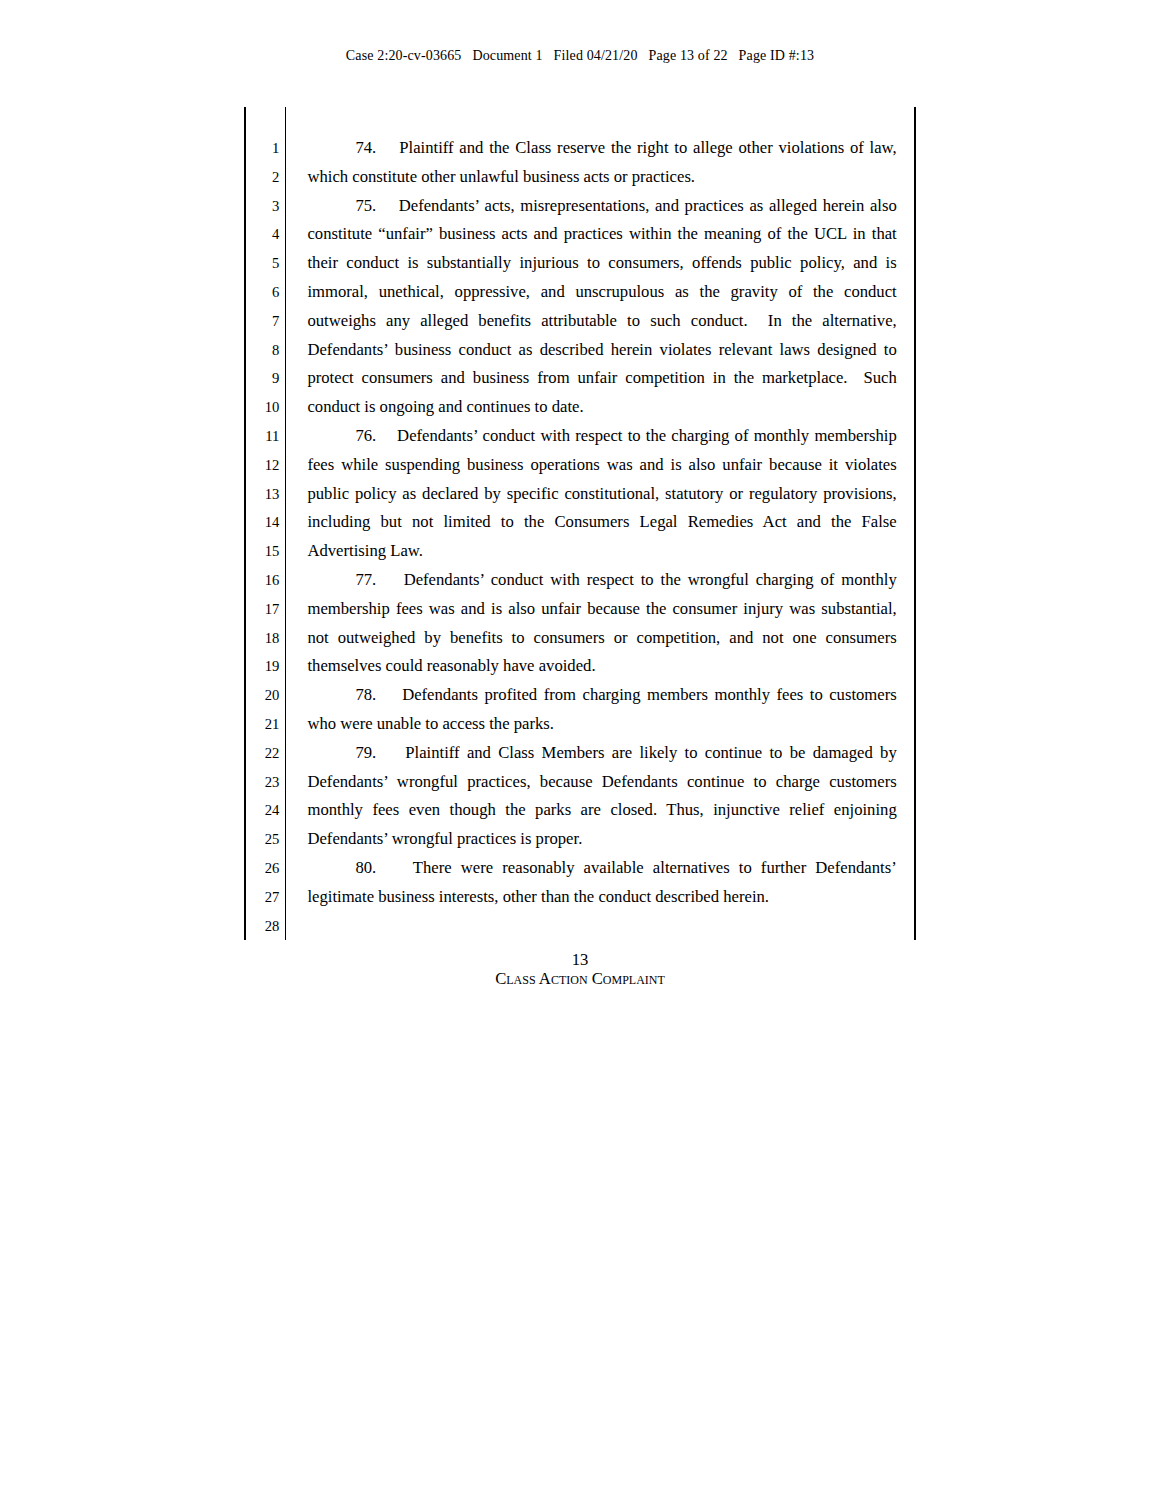Case 2:20-cv-03665 Document 1 Filed 04/21/20 Page 13 of 22 Page ID #:13
1 2 3 4 5 6 7 8 9 10 11 12 13 14 15 16 17 18 19 20 21 22 23 24 25 26 27 28
74. Plaintiff and the Class reserve the right to allege other violations of law, which constitute other unlawful business acts or practices.
75. Defendants’ acts, misrepresentations, and practices as alleged herein also constitute “unfair” business acts and practices within the meaning of the UCL in that their conduct is substantially injurious to consumers, offends public policy, and is immoral, unethical, oppressive, and unscrupulous as the gravity of the conduct outweighs any alleged benefits attributable to such conduct. In the alternative, Defendants’ business conduct as described herein violates relevant laws designed to protect consumers and business from unfair competition in the marketplace. Such conduct is ongoing and continues to date.
76. Defendants’ conduct with respect to the charging of monthly membership fees while suspending business operations was and is also unfair because it violates public policy as declared by specific constitutional, statutory or regulatory provisions, including but not limited to the Consumers Legal Remedies Act and the False Advertising Law.
77. Defendants’ conduct with respect to the wrongful charging of monthly membership fees was and is also unfair because the consumer injury was substantial, not outweighed by benefits to consumers or competition, and not one consumers themselves could reasonably have avoided.
78. Defendants profited from charging members monthly fees to customers who were unable to access the parks.
79. Plaintiff and Class Members are likely to continue to be damaged by Defendants’ wrongful practices, because Defendants continue to charge customers monthly fees even though the parks are closed. Thus, injunctive relief enjoining Defendants’ wrongful practices is proper.
80. There were reasonably available alternatives to further Defendants’ legitimate business interests, other than the conduct described herein.
13 Class Action Complaint